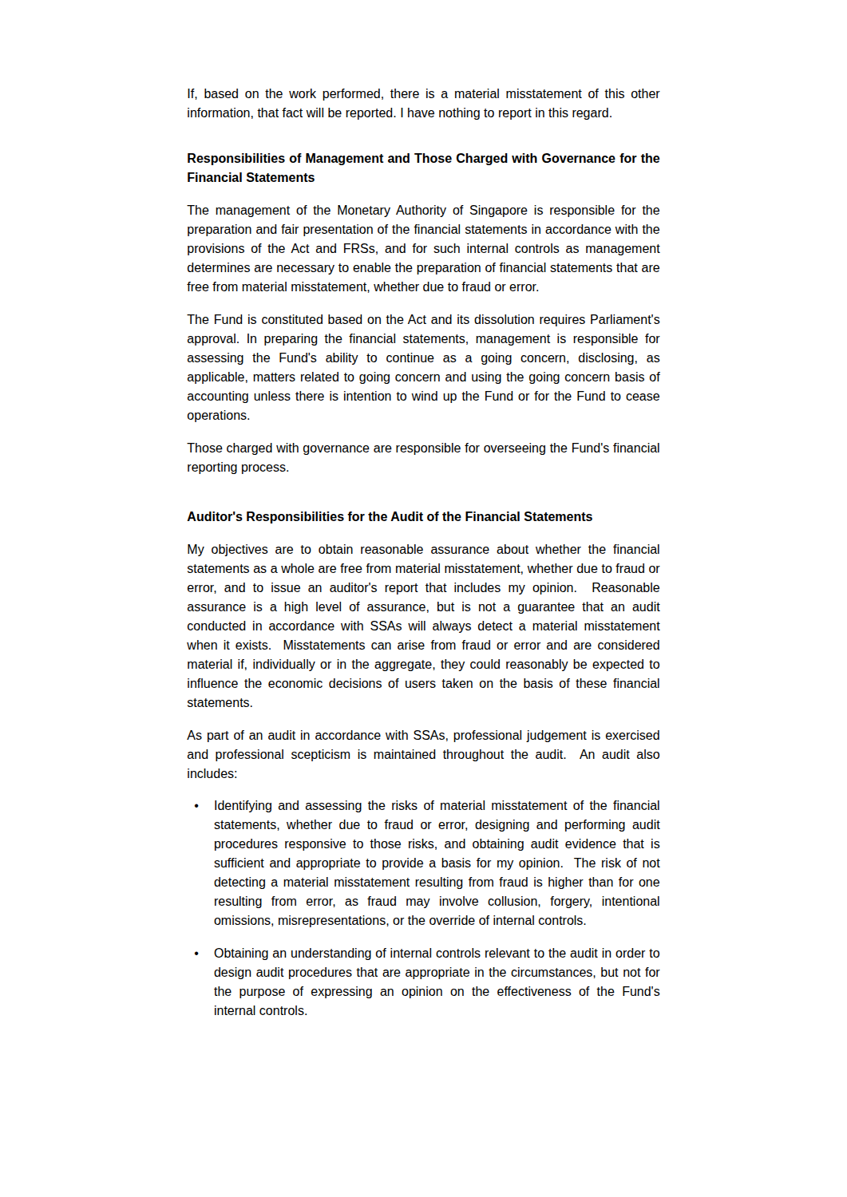If, based on the work performed, there is a material misstatement of this other information, that fact will be reported. I have nothing to report in this regard.
Responsibilities of Management and Those Charged with Governance for the Financial Statements
The management of the Monetary Authority of Singapore is responsible for the preparation and fair presentation of the financial statements in accordance with the provisions of the Act and FRSs, and for such internal controls as management determines are necessary to enable the preparation of financial statements that are free from material misstatement, whether due to fraud or error.
The Fund is constituted based on the Act and its dissolution requires Parliament's approval. In preparing the financial statements, management is responsible for assessing the Fund's ability to continue as a going concern, disclosing, as applicable, matters related to going concern and using the going concern basis of accounting unless there is intention to wind up the Fund or for the Fund to cease operations.
Those charged with governance are responsible for overseeing the Fund's financial reporting process.
Auditor's Responsibilities for the Audit of the Financial Statements
My objectives are to obtain reasonable assurance about whether the financial statements as a whole are free from material misstatement, whether due to fraud or error, and to issue an auditor's report that includes my opinion. Reasonable assurance is a high level of assurance, but is not a guarantee that an audit conducted in accordance with SSAs will always detect a material misstatement when it exists. Misstatements can arise from fraud or error and are considered material if, individually or in the aggregate, they could reasonably be expected to influence the economic decisions of users taken on the basis of these financial statements.
As part of an audit in accordance with SSAs, professional judgement is exercised and professional scepticism is maintained throughout the audit. An audit also includes:
Identifying and assessing the risks of material misstatement of the financial statements, whether due to fraud or error, designing and performing audit procedures responsive to those risks, and obtaining audit evidence that is sufficient and appropriate to provide a basis for my opinion. The risk of not detecting a material misstatement resulting from fraud is higher than for one resulting from error, as fraud may involve collusion, forgery, intentional omissions, misrepresentations, or the override of internal controls.
Obtaining an understanding of internal controls relevant to the audit in order to design audit procedures that are appropriate in the circumstances, but not for the purpose of expressing an opinion on the effectiveness of the Fund's internal controls.